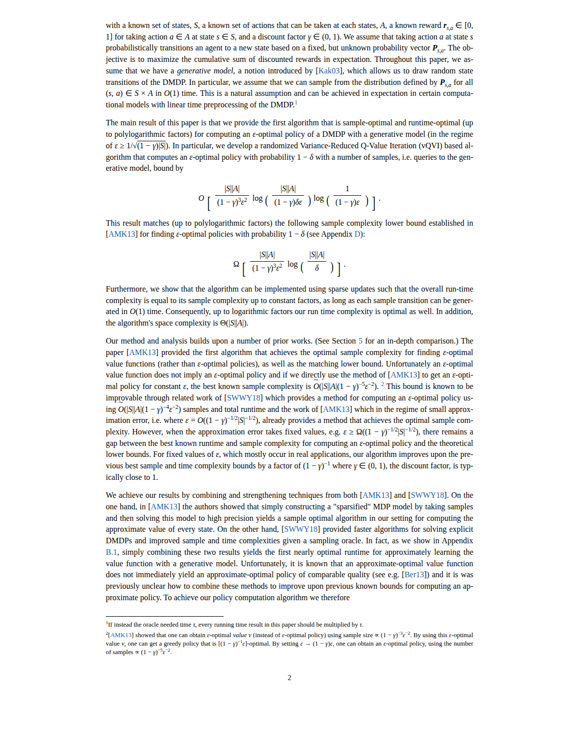with a known set of states, S, a known set of actions that can be taken at each states, A, a known reward rs,a ∈ [0, 1] for taking action a ∈ A at state s ∈ S, and a discount factor γ ∈ (0, 1). We assume that taking action a at state s probabilistically transitions an agent to a new state based on a fixed, but unknown probability vector Ps,a. The objective is to maximize the cumulative sum of discounted rewards in expectation. Throughout this paper, we assume that we have a generative model, a notion introduced by [Kak03], which allows us to draw random state transitions of the DMDP. In particular, we assume that we can sample from the distribution defined by Ps,a for all (s, a) ∈ S × A in O(1) time. This is a natural assumption and can be achieved in expectation in certain computational models with linear time preprocessing of the DMDP.1
The main result of this paper is that we provide the first algorithm that is sample-optimal and runtime-optimal (up to polylogarithmic factors) for computing an ε-optimal policy of a DMDP with a generative model (in the regime of ε ≥ 1/√(1 − γ)|S|). In particular, we develop a randomized Variance-Reduced Q-Value Iteration (vQVI) based algorithm that computes an ε-optimal policy with probability 1 − δ with a number of samples, i.e. queries to the generative model, bound by
O [ |S||A|(1 − γ)3ε2 log ( |S||A|(1 − γ)δε ) log ( 1(1 − γ)ε ) ] .
This result matches (up to polylogarithmic factors) the following sample complexity lower bound established in [AMK13] for finding ε-optimal policies with probability 1 − δ (see Appendix D):
Ω [ |S||A|(1 − γ)3ε2 log ( |S||A|δ ) ] .
Furthermore, we show that the algorithm can be implemented using sparse updates such that the overall run-time complexity is equal to its sample complexity up to constant factors, as long as each sample transition can be generated in O(1) time. Consequently, up to logarithmic factors our run time complexity is optimal as well. In addition, the algorithm's space complexity is Θ(|S||A|).
Our method and analysis builds upon a number of prior works. (See Section 5 for an in-depth comparison.) The paper [AMK13] provided the first algorithm that achieves the optimal sample complexity for finding ε-optimal value functions (rather than ε-optimal policies), as well as the matching lower bound. Unfortunately an ε-optimal value function does not imply an ε-optimal policy and if we directly use the method of [AMK13] to get an ε-optimal policy for constant ε, the best known sample complexity is ~O(|S||A|(1 − γ)−5ε−2). 2 This bound is known to be improvable through related work of [SWWY18] which provides a method for computing an ε-optimal policy using ~O(|S||A|(1 − γ)−4ε−2) samples and total runtime and the work of [AMK13] which in the regime of small approximation error, i.e. where ε = O((1 − γ)−1/2|S|−1/2), already provides a method that achieves the optimal sample complexity. However, when the approximation error takes fixed values, e.g. ε ≥ Ω((1 − γ)−1/2|S|−1/2), there remains a gap between the best known runtime and sample complexity for computing an ε-optimal policy and the theoretical lower bounds. For fixed values of ε, which mostly occur in real applications, our algorithm improves upon the previous best sample and time complexity bounds by a factor of (1 − γ)−1 where γ ∈ (0, 1), the discount factor, is typically close to 1.
We achieve our results by combining and strengthening techniques from both [AMK13] and [SWWY18]. On the one hand, in [AMK13] the authors showed that simply constructing a "sparsified" MDP model by taking samples and then solving this model to high precision yields a sample optimal algorithm in our setting for computing the approximate value of every state. On the other hand, [SWWY18] provided faster algorithms for solving explicit DMDPs and improved sample and time complexities given a sampling oracle. In fact, as we show in Appendix B.1, simply combining these two results yields the first nearly optimal runtime for approximately learning the value function with a generative model. Unfortunately, it is known that an approximate-optimal value function does not immediately yield an approximate-optimal policy of comparable quality (see e.g. [Ber13]) and it is was previously unclear how to combine these methods to improve upon previous known bounds for computing an approximate policy. To achieve our policy computation algorithm we therefore
1If instead the oracle needed time τ, every running time result in this paper should be multiplied by τ.
2[AMK13] showed that one can obtain ε-optimal value v (instead of ε-optimal policy) using sample size ∝ (1 − γ)−3ε−2. By using this ε-optimal value v, one can get a greedy policy that is [(1 − γ)−1ε]-optimal. By setting ε → (1 − γ)ε, one can obtain an ε-optimal policy, using the number of samples ∝ (1 − γ)−5ε−2.
2